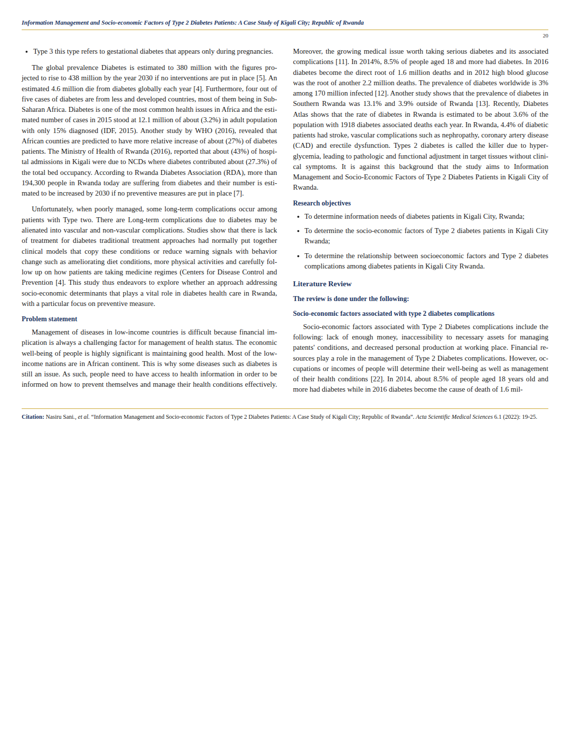Information Management and Socio-economic Factors of Type 2 Diabetes Patients: A Case Study of Kigali City; Republic of Rwanda
20
Type 3 this type refers to gestational diabetes that appears only during pregnancies.
The global prevalence Diabetes is estimated to 380 million with the figures projected to rise to 438 million by the year 2030 if no interventions are put in place [5]. An estimated 4.6 million die from diabetes globally each year [4]. Furthermore, four out of five cases of diabetes are from less and developed countries, most of them being in Sub-Saharan Africa. Diabetes is one of the most common health issues in Africa and the estimated number of cases in 2015 stood at 12.1 million of about (3.2%) in adult population with only 15% diagnosed (IDF, 2015). Another study by WHO (2016), revealed that African counties are predicted to have more relative increase of about (27%) of diabetes patients. The Ministry of Health of Rwanda (2016), reported that about (43%) of hospital admissions in Kigali were due to NCDs where diabetes contributed about (27.3%) of the total bed occupancy. According to Rwanda Diabetes Association (RDA), more than 194,300 people in Rwanda today are suffering from diabetes and their number is estimated to be increased by 2030 if no preventive measures are put in place [7].
Unfortunately, when poorly managed, some long-term complications occur among patients with Type two. There are Long-term complications due to diabetes may be alienated into vascular and non-vascular complications. Studies show that there is lack of treatment for diabetes traditional treatment approaches had normally put together clinical models that copy these conditions or reduce warning signals with behavior change such as ameliorating diet conditions, more physical activities and carefully follow up on how patients are taking medicine regimes (Centers for Disease Control and Prevention [4]. This study thus endeavors to explore whether an approach addressing socio-economic determinants that plays a vital role in diabetes health care in Rwanda, with a particular focus on preventive measure.
Problem statement
Management of diseases in low-income countries is difficult because financial implication is always a challenging factor for management of health status. The economic well-being of people is highly significant is maintaining good health. Most of the low-income nations are in African continent. This is why some diseases such as diabetes is still an issue. As such, people need to have access to health information in order to be informed on how to prevent themselves and manage their health conditions effectively. Moreover, the growing medical issue worth taking serious diabetes and its associated complications [11]. In 2014%, 8.5% of people aged 18 and more had diabetes. In 2016 diabetes become the direct root of 1.6 million deaths and in 2012 high blood glucose was the root of another 2.2 million deaths. The prevalence of diabetes worldwide is 3% among 170 million infected [12]. Another study shows that the prevalence of diabetes in Southern Rwanda was 13.1% and 3.9% outside of Rwanda [13]. Recently, Diabetes Atlas shows that the rate of diabetes in Rwanda is estimated to be about 3.6% of the population with 1918 diabetes associated deaths each year. In Rwanda, 4.4% of diabetic patients had stroke, vascular complications such as nephropathy, coronary artery disease (CAD) and erectile dysfunction. Types 2 diabetes is called the killer due to hyperglycemia, leading to pathologic and functional adjustment in target tissues without clinical symptoms. It is against this background that the study aims to Information Management and Socio-Economic Factors of Type 2 Diabetes Patients in Kigali City of Rwanda.
Research objectives
To determine information needs of diabetes patients in Kigali City, Rwanda;
To determine the socio-economic factors of Type 2 diabetes patients in Kigali City Rwanda;
To determine the relationship between socioeconomic factors and Type 2 diabetes complications among diabetes patients in Kigali City Rwanda.
Literature Review
The review is done under the following:
Socio-economic factors associated with type 2 diabetes complications
Socio-economic factors associated with Type 2 Diabetes complications include the following: lack of enough money, inaccessibility to necessary assets for managing patents' conditions, and decreased personal production at working place. Financial resources play a role in the management of Type 2 Diabetes complications. However, occupations or incomes of people will determine their well-being as well as management of their health conditions [22]. In 2014, about 8.5% of people aged 18 years old and more had diabetes while in 2016 diabetes become the cause of death of 1.6 mil-
Citation: Nasiru Sani., et al. “Information Management and Socio-economic Factors of Type 2 Diabetes Patients: A Case Study of Kigali City; Republic of Rwanda”. Acta Scientific Medical Sciences 6.1 (2022): 19-25.